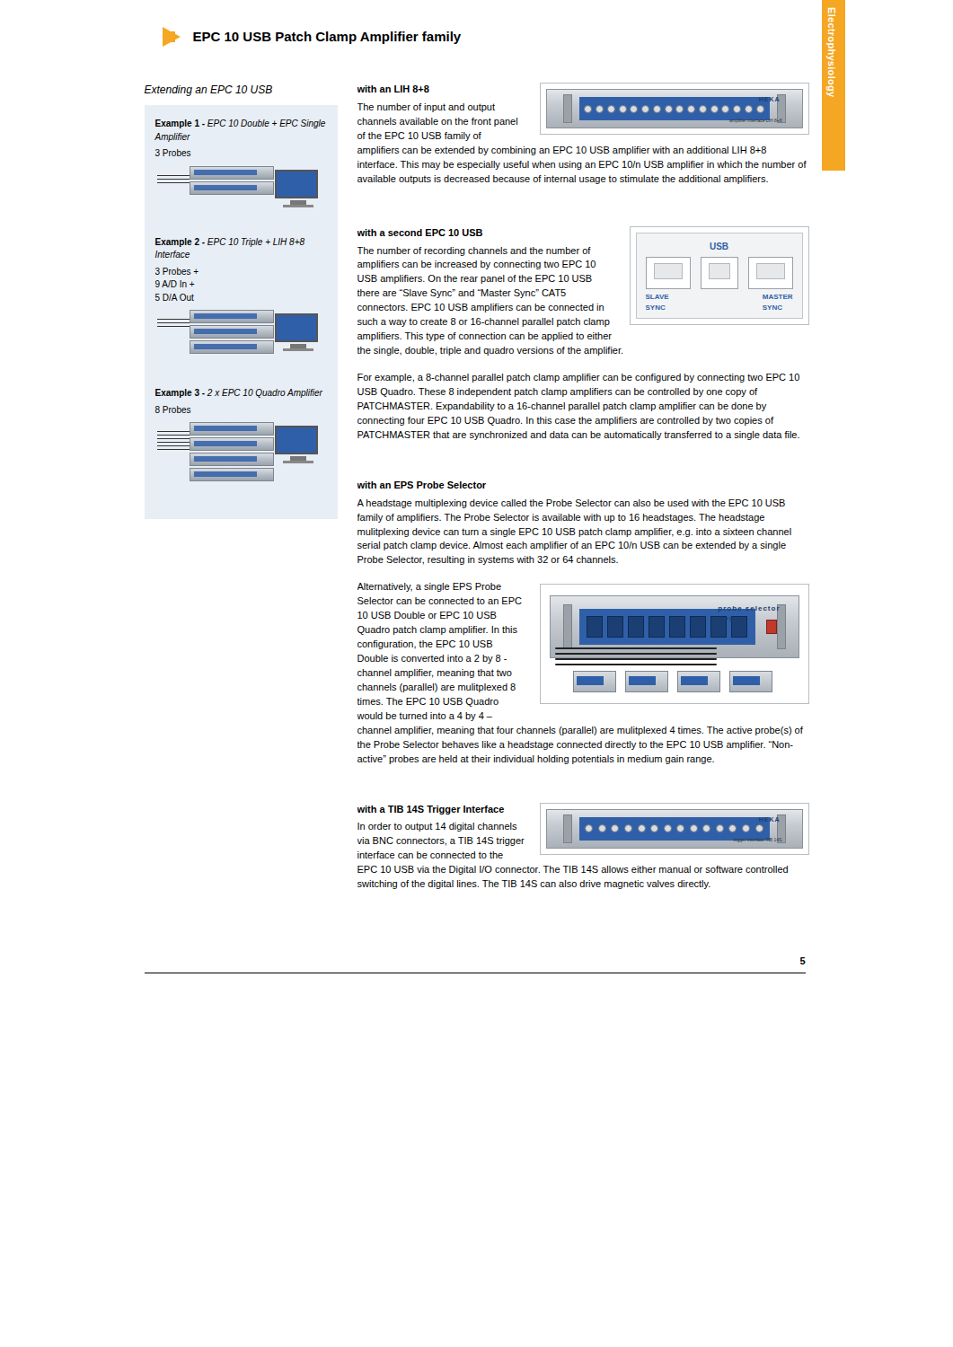Electrophysiology
EPC 10 USB Patch Clamp Amplifier family
Extending an EPC 10 USB
Example 1 - EPC 10 Double + EPC Single Amplifier
3 Probes
Example 2 - EPC 10 Triple + LIH 8+8 Interface
3 Probes +
9 A/D In +
5 D/A Out
Example 3 - 2 x EPC 10 Quadro Amplifier
8 Probes
HEKA
amplifier interface LIH 8+8
with an LIH 8+8
The number of input and output channels available on the front panel of the EPC 10 USB family of amplifiers can be extended by combining an EPC 10 USB amplifier with an additional LIH 8+8 interface. This may be especially useful when using an EPC 10/n USB amplifier in which the number of available outputs is decreased because of internal usage to stimulate the additional amplifiers.
USB
SLAVE
SYNC MASTER
SYNC
with a second EPC 10 USB
The number of recording channels and the number of amplifiers can be increased by connecting two EPC 10 USB amplifiers. On the rear panel of the EPC 10 USB there are “Slave Sync” and “Master Sync” CAT5 connectors. EPC 10 USB amplifiers can be connected in such a way to create 8 or 16-channel parallel patch clamp amplifiers. This type of connection can be applied to either the single, double, triple and quadro versions of the amplifier.
For example, a 8-channel parallel patch clamp amplifier can be configured by connecting two EPC 10 USB Quadro. These 8 independent patch clamp amplifiers can be controlled by one copy of PATCHMASTER. Expandability to a 16-channel parallel patch clamp amplifier can be done by connecting four EPC 10 USB Quadro. In this case the amplifiers are controlled by two copies of PATCHMASTER that are synchronized and data can be automatically transferred to a single data file.
with an EPS Probe Selector
A headstage multiplexing device called the Probe Selector can also be used with the EPC 10 USB family of amplifiers. The Probe Selector is available with up to 16 headstages. The headstage mulitplexing device can turn a single EPC 10 USB patch clamp amplifier, e.g. into a sixteen channel serial patch clamp device. Almost each amplifier of an EPC 10/n USB can be extended by a single Probe Selector, resulting in systems with 32 or 64 channels.
probe selector
EPS 16
Alternatively, a single EPS Probe Selector can be connected to an EPC 10 USB Double or EPC 10 USB Quadro patch clamp amplifier. In this configuration, the EPC 10 USB Double is converted into a 2 by 8 - channel amplifier, meaning that two channels (parallel) are mulitplexed 8 times. The EPC 10 USB Quadro would be turned into a 4 by 4 – channel amplifier, meaning that four channels (parallel) are mulitplexed 4 times. The active probe(s) of the Probe Selector behaves like a headstage connected directly to the EPC 10 USB amplifier. “Non-active” probes are held at their individual holding potentials in medium gain range.
HEKA
trigger interface TIB 14S
with a TIB 14S Trigger Interface
In order to output 14 digital channels via BNC connectors, a TIB 14S trigger interface can be connected to the EPC 10 USB via the Digital I/O connector. The TIB 14S allows either manual or software controlled switching of the digital lines. The TIB 14S can also drive magnetic valves directly.
5